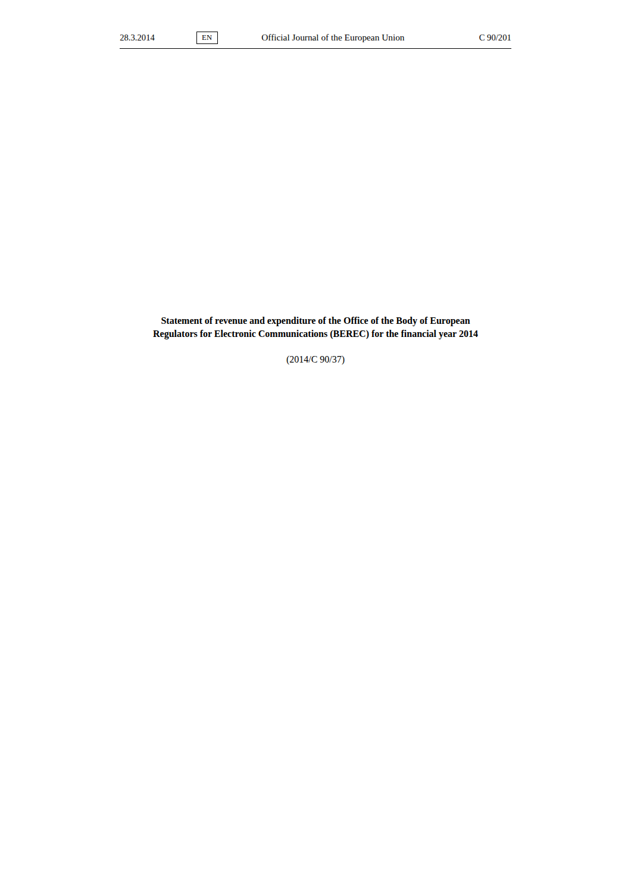28.3.2014
EN
Official Journal of the European Union
C 90/201
Statement of revenue and expenditure of the Office of the Body of European Regulators for Electronic Communications (BEREC) for the financial year 2014
(2014/C 90/37)